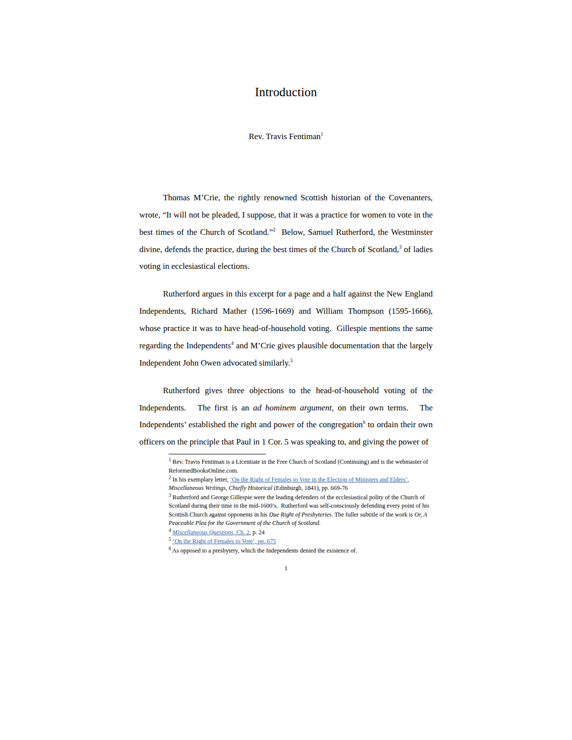Introduction
Rev. Travis Fentiman1
Thomas M’Crie, the rightly renowned Scottish historian of the Covenanters, wrote, “It will not be pleaded, I suppose, that it was a practice for women to vote in the best times of the Church of Scotland.”2 Below, Samuel Rutherford, the Westminster divine, defends the practice, during the best times of the Church of Scotland,3 of ladies voting in ecclesiastical elections.
Rutherford argues in this excerpt for a page and a half against the New England Independents, Richard Mather (1596-1669) and William Thompson (1595-1666), whose practice it was to have head-of-household voting. Gillespie mentions the same regarding the Independents4 and M’Crie gives plausible documentation that the largely Independent John Owen advocated similarly.5
Rutherford gives three objections to the head-of-household voting of the Independents. The first is an ad hominem argument, on their own terms. The Independents’ established the right and power of the congregation6 to ordain their own officers on the principle that Paul in 1 Cor. 5 was speaking to, and giving the power of
1 Rev. Travis Fentiman is a Licentiate in the Free Church of Scotland (Continuing) and is the webmaster of ReformedBooksOnline.com.
2 In his exemplary letter, ‘On the Right of Females to Vote in the Election of Ministers and Elders’, Miscellaneous Writings, Chiefly Historical (Edinburgh, 1841), pp. 669-76
3 Rutherford and George Gillespie were the leading defenders of the ecclesiastical polity of the Church of Scotland during their time in the mid-1600’s. Rutherford was self-consciously defending every point of his Scottish Church against opponents in his Due Right of Presbyteries. The fuller subtitle of the work is Or, A Peaceable Plea for the Government of the Church of Scotland.
4 Miscellaneous Questions, Ch. 2, p. 24
5 ‘On the Right of Females to Vote’, pp. 675
6 As opposed to a presbytery, which the Independents denied the existence of.
1